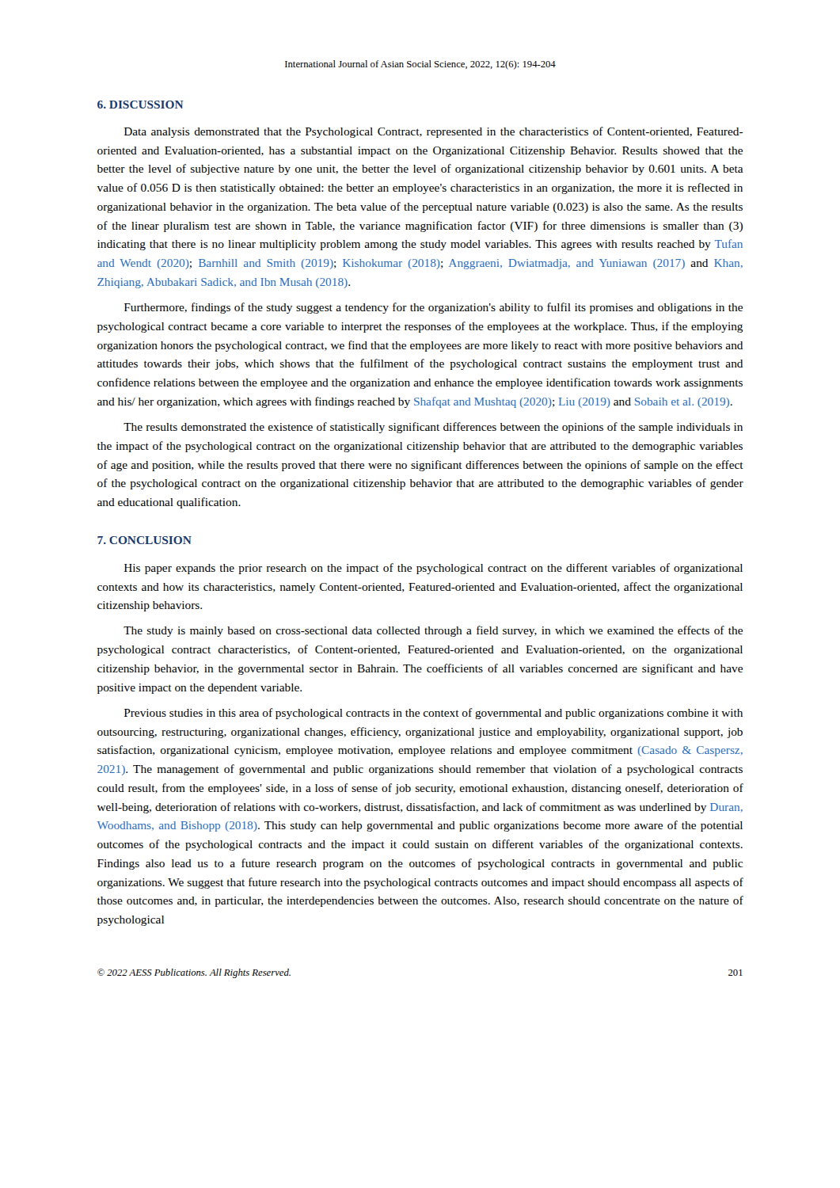International Journal of Asian Social Science, 2022, 12(6): 194-204
6. DISCUSSION
Data analysis demonstrated that the Psychological Contract, represented in the characteristics of Content-oriented, Featured-oriented and Evaluation-oriented, has a substantial impact on the Organizational Citizenship Behavior. Results showed that the better the level of subjective nature by one unit, the better the level of organizational citizenship behavior by 0.601 units. A beta value of 0.056 D is then statistically obtained: the better an employee's characteristics in an organization, the more it is reflected in organizational behavior in the organization. The beta value of the perceptual nature variable (0.023) is also the same. As the results of the linear pluralism test are shown in Table, the variance magnification factor (VIF) for three dimensions is smaller than (3) indicating that there is no linear multiplicity problem among the study model variables. This agrees with results reached by Tufan and Wendt (2020); Barnhill and Smith (2019); Kishokumar (2018); Anggraeni, Dwiatmadja, and Yuniawan (2017) and Khan, Zhiqiang, Abubakari Sadick, and Ibn Musah (2018).
Furthermore, findings of the study suggest a tendency for the organization's ability to fulfil its promises and obligations in the psychological contract became a core variable to interpret the responses of the employees at the workplace. Thus, if the employing organization honors the psychological contract, we find that the employees are more likely to react with more positive behaviors and attitudes towards their jobs, which shows that the fulfilment of the psychological contract sustains the employment trust and confidence relations between the employee and the organization and enhance the employee identification towards work assignments and his/ her organization, which agrees with findings reached by Shafqat and Mushtaq (2020); Liu (2019) and Sobaih et al. (2019).
The results demonstrated the existence of statistically significant differences between the opinions of the sample individuals in the impact of the psychological contract on the organizational citizenship behavior that are attributed to the demographic variables of age and position, while the results proved that there were no significant differences between the opinions of sample on the effect of the psychological contract on the organizational citizenship behavior that are attributed to the demographic variables of gender and educational qualification.
7. CONCLUSION
His paper expands the prior research on the impact of the psychological contract on the different variables of organizational contexts and how its characteristics, namely Content-oriented, Featured-oriented and Evaluation-oriented, affect the organizational citizenship behaviors.
The study is mainly based on cross-sectional data collected through a field survey, in which we examined the effects of the psychological contract characteristics, of Content-oriented, Featured-oriented and Evaluation-oriented, on the organizational citizenship behavior, in the governmental sector in Bahrain. The coefficients of all variables concerned are significant and have positive impact on the dependent variable.
Previous studies in this area of psychological contracts in the context of governmental and public organizations combine it with outsourcing, restructuring, organizational changes, efficiency, organizational justice and employability, organizational support, job satisfaction, organizational cynicism, employee motivation, employee relations and employee commitment (Casado & Caspersz, 2021). The management of governmental and public organizations should remember that violation of a psychological contracts could result, from the employees' side, in a loss of sense of job security, emotional exhaustion, distancing oneself, deterioration of well-being, deterioration of relations with co-workers, distrust, dissatisfaction, and lack of commitment as was underlined by Duran, Woodhams, and Bishopp (2018). This study can help governmental and public organizations become more aware of the potential outcomes of the psychological contracts and the impact it could sustain on different variables of the organizational contexts. Findings also lead us to a future research program on the outcomes of psychological contracts in governmental and public organizations. We suggest that future research into the psychological contracts outcomes and impact should encompass all aspects of those outcomes and, in particular, the interdependencies between the outcomes. Also, research should concentrate on the nature of psychological
© 2022 AESS Publications. All Rights Reserved. 201